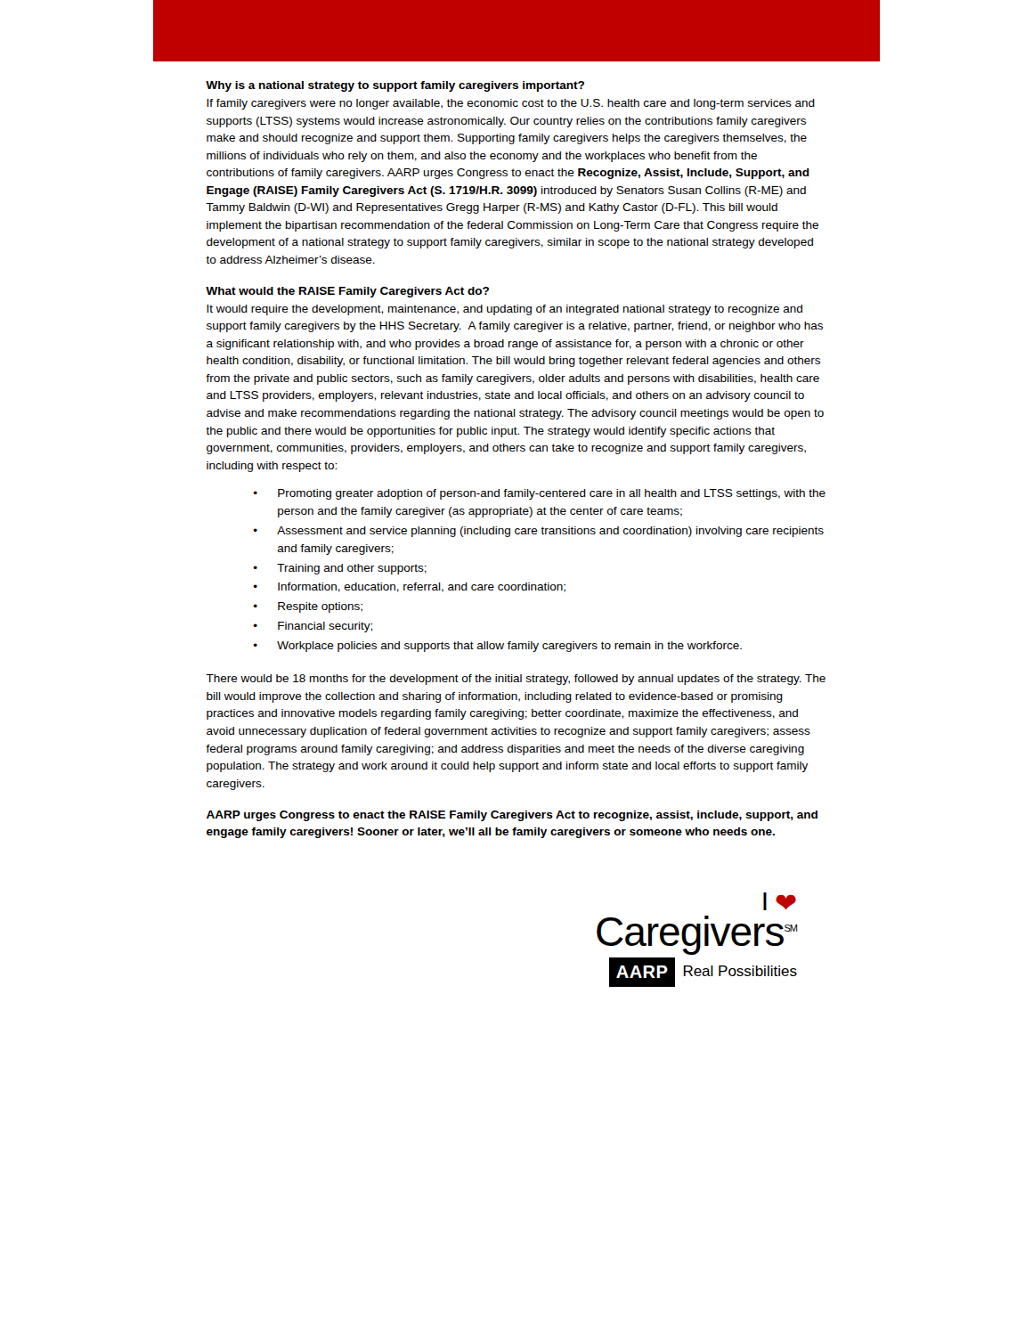Why is a national strategy to support family caregivers important?
If family caregivers were no longer available, the economic cost to the U.S. health care and long-term services and supports (LTSS) systems would increase astronomically. Our country relies on the contributions family caregivers make and should recognize and support them. Supporting family caregivers helps the caregivers themselves, the millions of individuals who rely on them, and also the economy and the workplaces who benefit from the contributions of family caregivers. AARP urges Congress to enact the Recognize, Assist, Include, Support, and Engage (RAISE) Family Caregivers Act (S. 1719/H.R. 3099) introduced by Senators Susan Collins (R-ME) and Tammy Baldwin (D-WI) and Representatives Gregg Harper (R-MS) and Kathy Castor (D-FL). This bill would implement the bipartisan recommendation of the federal Commission on Long-Term Care that Congress require the development of a national strategy to support family caregivers, similar in scope to the national strategy developed to address Alzheimer’s disease.
What would the RAISE Family Caregivers Act do?
It would require the development, maintenance, and updating of an integrated national strategy to recognize and support family caregivers by the HHS Secretary. A family caregiver is a relative, partner, friend, or neighbor who has a significant relationship with, and who provides a broad range of assistance for, a person with a chronic or other health condition, disability, or functional limitation. The bill would bring together relevant federal agencies and others from the private and public sectors, such as family caregivers, older adults and persons with disabilities, health care and LTSS providers, employers, relevant industries, state and local officials, and others on an advisory council to advise and make recommendations regarding the national strategy. The advisory council meetings would be open to the public and there would be opportunities for public input. The strategy would identify specific actions that government, communities, providers, employers, and others can take to recognize and support family caregivers, including with respect to:
Promoting greater adoption of person-and family-centered care in all health and LTSS settings, with the person and the family caregiver (as appropriate) at the center of care teams;
Assessment and service planning (including care transitions and coordination) involving care recipients and family caregivers;
Training and other supports;
Information, education, referral, and care coordination;
Respite options;
Financial security;
Workplace policies and supports that allow family caregivers to remain in the workforce.
There would be 18 months for the development of the initial strategy, followed by annual updates of the strategy. The bill would improve the collection and sharing of information, including related to evidence-based or promising practices and innovative models regarding family caregiving; better coordinate, maximize the effectiveness, and avoid unnecessary duplication of federal government activities to recognize and support family caregivers; assess federal programs around family caregiving; and address disparities and meet the needs of the diverse caregiving population. The strategy and work around it could help support and inform state and local efforts to support family caregivers.
AARP urges Congress to enact the RAISE Family Caregivers Act to recognize, assist, include, support, and engage family caregivers! Sooner or later, we’ll all be family caregivers or someone who needs one.
I ❤
CaregiversSM
AARP Real Possibilities